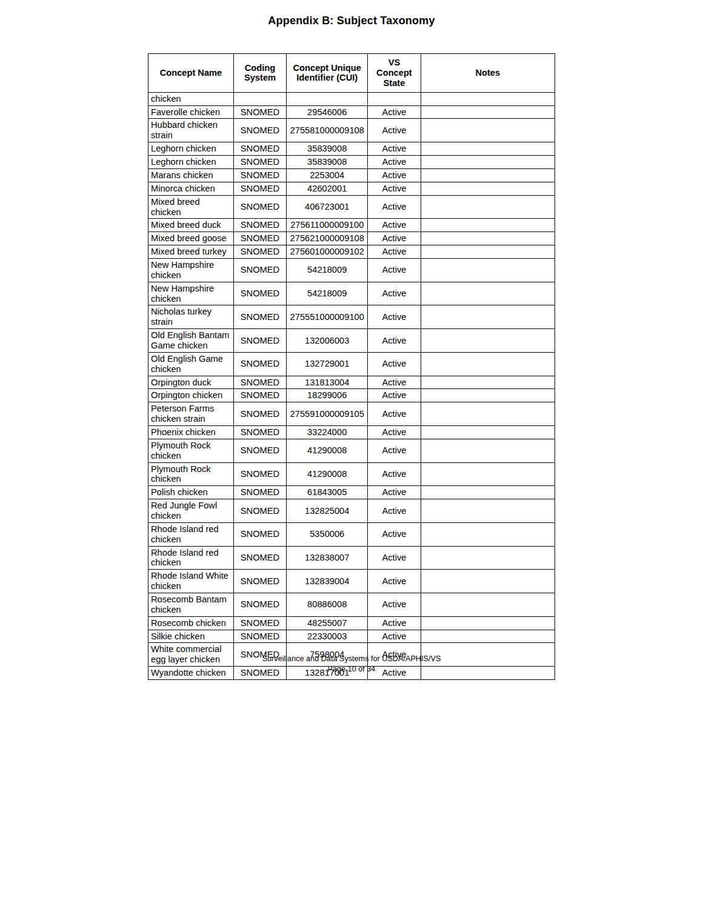Appendix B: Subject Taxonomy
| Concept Name | Coding System | Concept Unique Identifier (CUI) | VS Concept State | Notes |
| --- | --- | --- | --- | --- |
| chicken | | | | |
| Faverolle chicken | SNOMED | 29546006 | Active | |
| Hubbard chicken strain | SNOMED | 275581000009108 | Active | |
| Leghorn chicken | SNOMED | 35839008 | Active | |
| Leghorn chicken | SNOMED | 35839008 | Active | |
| Marans chicken | SNOMED | 2253004 | Active | |
| Minorca chicken | SNOMED | 42602001 | Active | |
| Mixed breed chicken | SNOMED | 406723001 | Active | |
| Mixed breed duck | SNOMED | 275611000009100 | Active | |
| Mixed breed goose | SNOMED | 275621000009108 | Active | |
| Mixed breed turkey | SNOMED | 275601000009102 | Active | |
| New Hampshire chicken | SNOMED | 54218009 | Active | |
| New Hampshire chicken | SNOMED | 54218009 | Active | |
| Nicholas turkey strain | SNOMED | 275551000009100 | Active | |
| Old English Bantam Game chicken | SNOMED | 132006003 | Active | |
| Old English Game chicken | SNOMED | 132729001 | Active | |
| Orpington duck | SNOMED | 131813004 | Active | |
| Orpington chicken | SNOMED | 18299006 | Active | |
| Peterson Farms chicken strain | SNOMED | 275591000009105 | Active | |
| Phoenix chicken | SNOMED | 33224000 | Active | |
| Plymouth Rock chicken | SNOMED | 41290008 | Active | |
| Plymouth Rock chicken | SNOMED | 41290008 | Active | |
| Polish chicken | SNOMED | 61843005 | Active | |
| Red Jungle Fowl chicken | SNOMED | 132825004 | Active | |
| Rhode Island red chicken | SNOMED | 5350006 | Active | |
| Rhode Island red chicken | SNOMED | 132838007 | Active | |
| Rhode Island White chicken | SNOMED | 132839004 | Active | |
| Rosecomb Bantam chicken | SNOMED | 80886008 | Active | |
| Rosecomb chicken | SNOMED | 48255007 | Active | |
| Silkie chicken | SNOMED | 22330003 | Active | |
| White commercial egg layer chicken | SNOMED | 7598004 | Active | |
| Wyandotte chicken | SNOMED | 132817001 | Active | |
Surveillance and Data Systems for USDA/APHIS/VS
Page 10 of 34